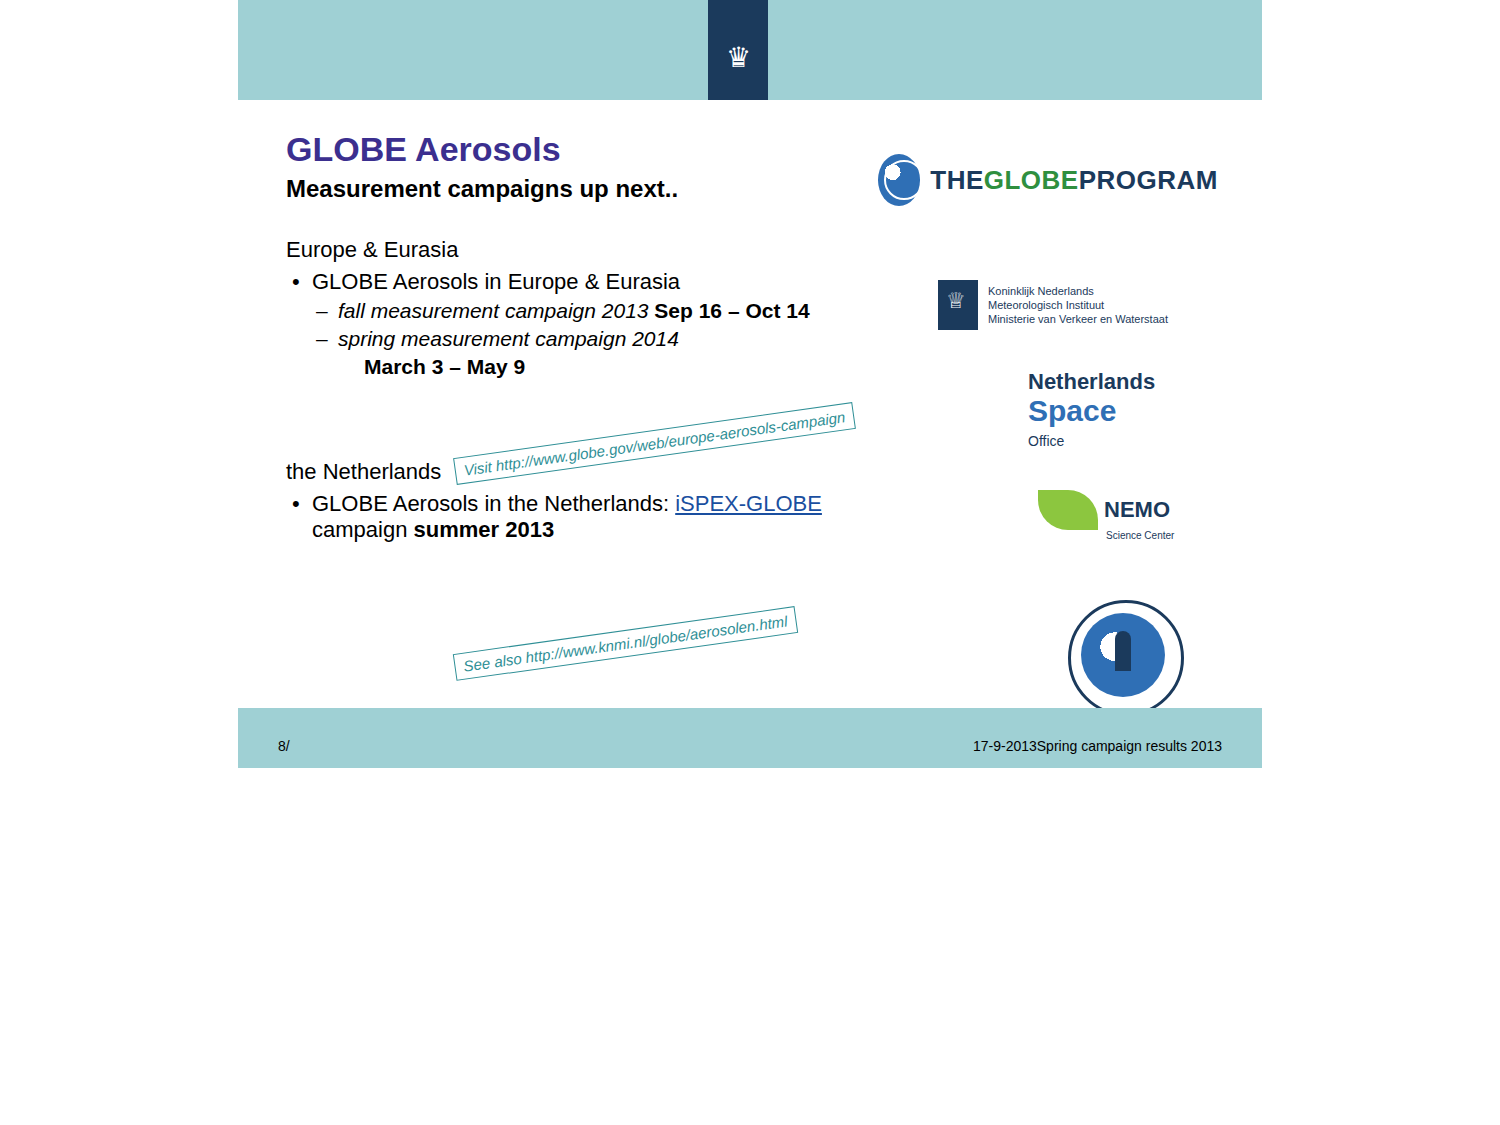♛
GLOBE Aerosols
Measurement campaigns up next..
Europe & Eurasia
GLOBE Aerosols in Europe & Eurasia
fall measurement campaign 2013 Sep 16 – Oct 14
spring measurement campaign 2014
March 3 – May 9
the Netherlands
GLOBE Aerosols in the Netherlands: iSPEX-GLOBE campaign summer 2013
Visit http://www.globe.gov/web/europe-aerosols-campaign
See also http://www.knmi.nl/globe/aerosolen.html
THEGLOBEPROGRAM
Koninklijk Nederlands
Meteorologisch Instituut
Ministerie van Verkeer en Waterstaat
Netherlands
Space
Office
NEMO Science Center
®
8/
17-9-2013Spring campaign results 2013